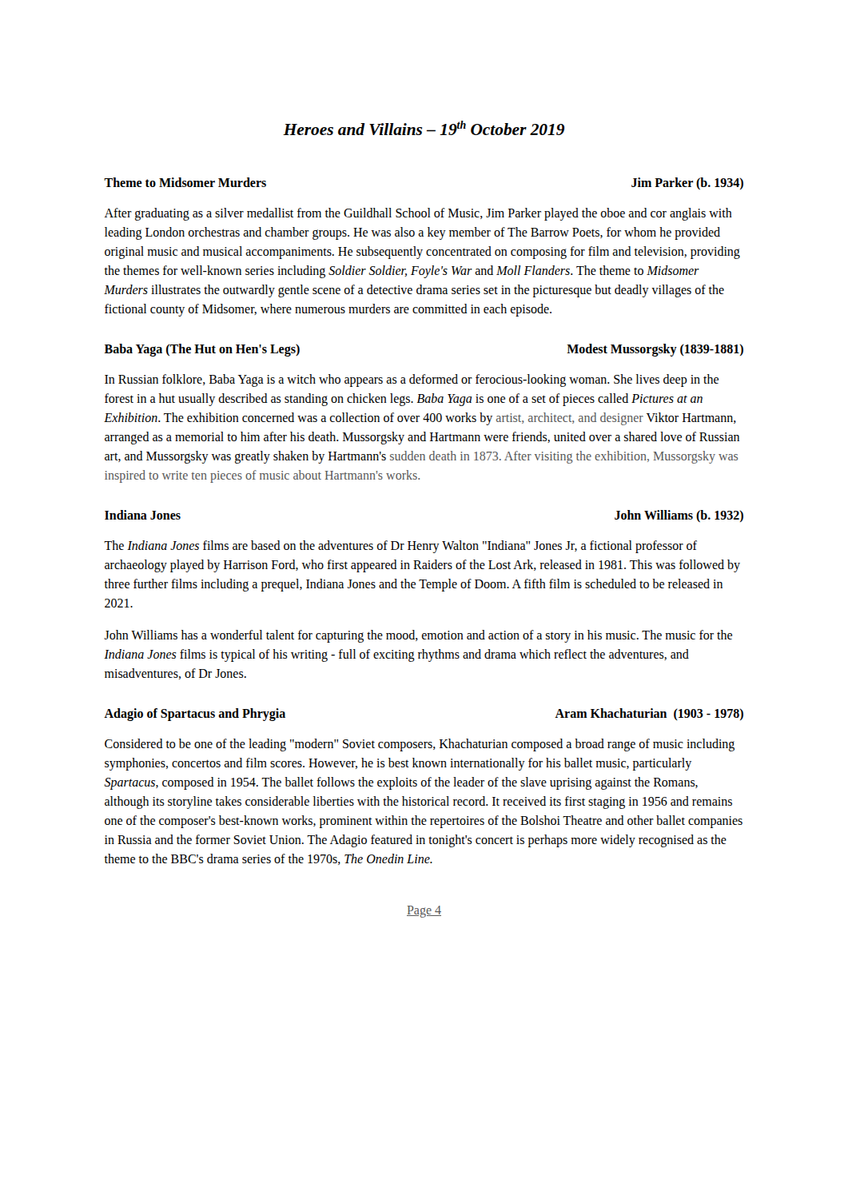Heroes and Villains – 19th October 2019
Theme to Midsomer Murders Jim Parker (b. 1934)
After graduating as a silver medallist from the Guildhall School of Music, Jim Parker played the oboe and cor anglais with leading London orchestras and chamber groups. He was also a key member of The Barrow Poets, for whom he provided original music and musical accompaniments. He subsequently concentrated on composing for film and television, providing the themes for well-known series including Soldier Soldier, Foyle's War and Moll Flanders. The theme to Midsomer Murders illustrates the outwardly gentle scene of a detective drama series set in the picturesque but deadly villages of the fictional county of Midsomer, where numerous murders are committed in each episode.
Baba Yaga (The Hut on Hen's Legs) Modest Mussorgsky (1839-1881)
In Russian folklore, Baba Yaga is a witch who appears as a deformed or ferocious-looking woman. She lives deep in the forest in a hut usually described as standing on chicken legs. Baba Yaga is one of a set of pieces called Pictures at an Exhibition. The exhibition concerned was a collection of over 400 works by artist, architect, and designer Viktor Hartmann, arranged as a memorial to him after his death. Mussorgsky and Hartmann were friends, united over a shared love of Russian art, and Mussorgsky was greatly shaken by Hartmann's sudden death in 1873. After visiting the exhibition, Mussorgsky was inspired to write ten pieces of music about Hartmann's works.
Indiana Jones John Williams (b. 1932)
The Indiana Jones films are based on the adventures of Dr Henry Walton "Indiana" Jones Jr, a fictional professor of archaeology played by Harrison Ford, who first appeared in Raiders of the Lost Ark, released in 1981. This was followed by three further films including a prequel, Indiana Jones and the Temple of Doom. A fifth film is scheduled to be released in 2021.
John Williams has a wonderful talent for capturing the mood, emotion and action of a story in his music. The music for the Indiana Jones films is typical of his writing - full of exciting rhythms and drama which reflect the adventures, and misadventures, of Dr Jones.
Adagio of Spartacus and Phrygia Aram Khachaturian (1903 - 1978)
Considered to be one of the leading "modern" Soviet composers, Khachaturian composed a broad range of music including symphonies, concertos and film scores. However, he is best known internationally for his ballet music, particularly Spartacus, composed in 1954. The ballet follows the exploits of the leader of the slave uprising against the Romans, although its storyline takes considerable liberties with the historical record. It received its first staging in 1956 and remains one of the composer's best-known works, prominent within the repertoires of the Bolshoi Theatre and other ballet companies in Russia and the former Soviet Union. The Adagio featured in tonight's concert is perhaps more widely recognised as the theme to the BBC's drama series of the 1970s, The Onedin Line.
Page 4